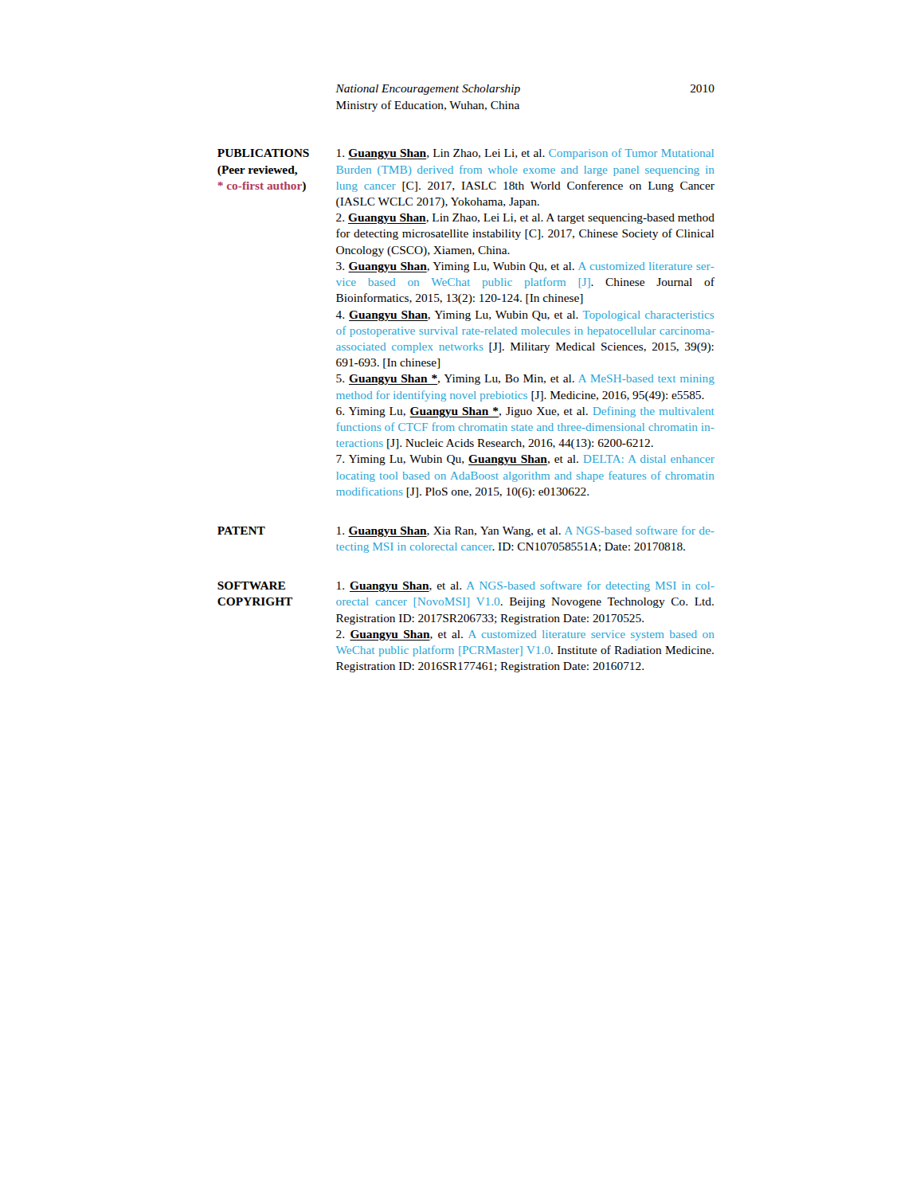National Encouragement Scholarship 2010
Ministry of Education, Wuhan, China
PUBLICATIONS
(Peer reviewed,
* co-first author)
1. Guangyu Shan, Lin Zhao, Lei Li, et al. Comparison of Tumor Mutational Burden (TMB) derived from whole exome and large panel sequencing in lung cancer [C]. 2017, IASLC 18th World Conference on Lung Cancer (IASLC WCLC 2017), Yokohama, Japan.
2. Guangyu Shan, Lin Zhao, Lei Li, et al. A target sequencing-based method for detecting microsatellite instability [C]. 2017, Chinese Society of Clinical Oncology (CSCO), Xiamen, China.
3. Guangyu Shan, Yiming Lu, Wubin Qu, et al. A customized literature service based on WeChat public platform [J]. Chinese Journal of Bioinformatics, 2015, 13(2): 120-124. [In chinese]
4. Guangyu Shan, Yiming Lu, Wubin Qu, et al. Topological characteristics of postoperative survival rate-related molecules in hepatocellular carcinoma-associated complex networks [J]. Military Medical Sciences, 2015, 39(9): 691-693. [In chinese]
5. Guangyu Shan *, Yiming Lu, Bo Min, et al. A MeSH-based text mining method for identifying novel prebiotics [J]. Medicine, 2016, 95(49): e5585.
6. Yiming Lu, Guangyu Shan *, Jiguo Xue, et al. Defining the multivalent functions of CTCF from chromatin state and three-dimensional chromatin interactions [J]. Nucleic Acids Research, 2016, 44(13): 6200-6212.
7. Yiming Lu, Wubin Qu, Guangyu Shan, et al. DELTA: A distal enhancer locating tool based on AdaBoost algorithm and shape features of chromatin modifications [J]. PloS one, 2015, 10(6): e0130622.
PATENT
1. Guangyu Shan, Xia Ran, Yan Wang, et al. A NGS-based software for detecting MSI in colorectal cancer. ID: CN107058551A; Date: 20170818.
SOFTWARE
COPYRIGHT
1. Guangyu Shan, et al. A NGS-based software for detecting MSI in colorectal cancer [NovoMSI] V1.0. Beijing Novogene Technology Co. Ltd. Registration ID: 2017SR206733; Registration Date: 20170525.
2. Guangyu Shan, et al. A customized literature service system based on WeChat public platform [PCRMaster] V1.0. Institute of Radiation Medicine. Registration ID: 2016SR177461; Registration Date: 20160712.